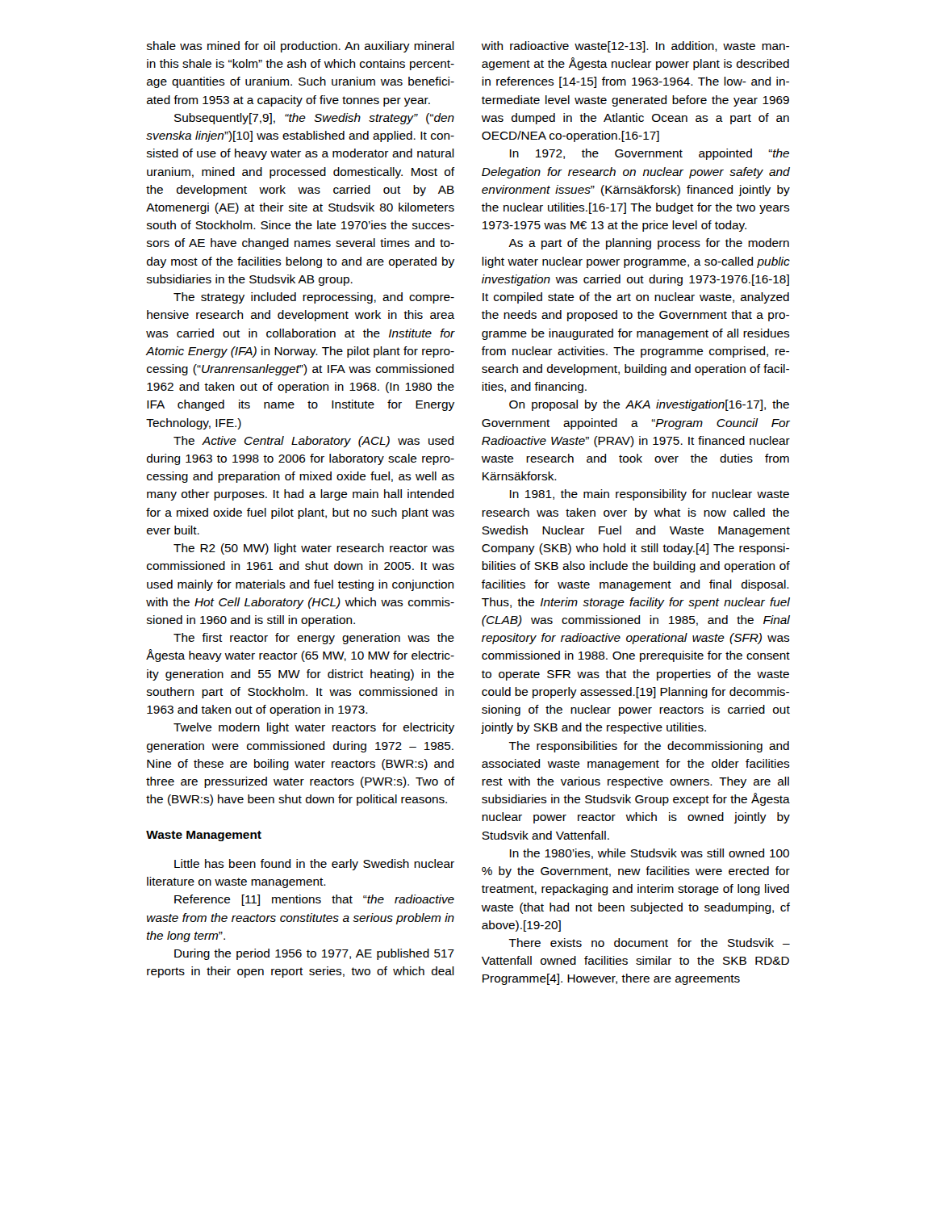shale was mined for oil production. An auxiliary mineral in this shale is “kolm” the ash of which contains percentage quantities of uranium. Such uranium was beneficiated from 1953 at a capacity of five tonnes per year.
Subsequently[7,9], “the Swedish strategy” (“den svenska linjen”)[10] was established and applied. It consisted of use of heavy water as a moderator and natural uranium, mined and processed domestically. Most of the development work was carried out by AB Atomenergi (AE) at their site at Studsvik 80 kilometers south of Stockholm. Since the late 1970’ies the successors of AE have changed names several times and today most of the facilities belong to and are operated by subsidiaries in the Studsvik AB group.
The strategy included reprocessing, and comprehensive research and development work in this area was carried out in collaboration at the Institute for Atomic Energy (IFA) in Norway. The pilot plant for reprocessing (“Uranrensanlegget”) at IFA was commissioned 1962 and taken out of operation in 1968. (In 1980 the IFA changed its name to Institute for Energy Technology, IFE.)
The Active Central Laboratory (ACL) was used during 1963 to 1998 to 2006 for laboratory scale reprocessing and preparation of mixed oxide fuel, as well as many other purposes. It had a large main hall intended for a mixed oxide fuel pilot plant, but no such plant was ever built.
The R2 (50 MW) light water research reactor was commissioned in 1961 and shut down in 2005. It was used mainly for materials and fuel testing in conjunction with the Hot Cell Laboratory (HCL) which was commissioned in 1960 and is still in operation.
The first reactor for energy generation was the Ågesta heavy water reactor (65 MW, 10 MW for electricity generation and 55 MW for district heating) in the southern part of Stockholm. It was commissioned in 1963 and taken out of operation in 1973.
Twelve modern light water reactors for electricity generation were commissioned during 1972 – 1985. Nine of these are boiling water reactors (BWR:s) and three are pressurized water reactors (PWR:s). Two of the (BWR:s) have been shut down for political reasons.
Waste Management
Little has been found in the early Swedish nuclear literature on waste management.
Reference [11] mentions that “the radioactive waste from the reactors constitutes a serious problem in the long term”.
During the period 1956 to 1977, AE published 517 reports in their open report series, two of which deal with radioactive waste[12-13]. In addition, waste management at the Ågesta nuclear power plant is described in references [14-15] from 1963-1964. The low- and intermediate level waste generated before the year 1969 was dumped in the Atlantic Ocean as a part of an OECD/NEA co-operation.[16-17]
In 1972, the Government appointed “the Delegation for research on nuclear power safety and environment issues” (Kärnsäkforsk) financed jointly by the nuclear utilities.[16-17] The budget for the two years 1973-1975 was M€ 13 at the price level of today.
As a part of the planning process for the modern light water nuclear power programme, a so-called public investigation was carried out during 1973-1976.[16-18] It compiled state of the art on nuclear waste, analyzed the needs and proposed to the Government that a programme be inaugurated for management of all residues from nuclear activities. The programme comprised, research and development, building and operation of facilities, and financing.
On proposal by the AKA investigation[16-17], the Government appointed a “Program Council For Radioactive Waste” (PRAV) in 1975. It financed nuclear waste research and took over the duties from Kärnsäkforsk.
In 1981, the main responsibility for nuclear waste research was taken over by what is now called the Swedish Nuclear Fuel and Waste Management Company (SKB) who hold it still today.[4] The responsibilities of SKB also include the building and operation of facilities for waste management and final disposal. Thus, the Interim storage facility for spent nuclear fuel (CLAB) was commissioned in 1985, and the Final repository for radioactive operational waste (SFR) was commissioned in 1988. One prerequisite for the consent to operate SFR was that the properties of the waste could be properly assessed.[19] Planning for decommissioning of the nuclear power reactors is carried out jointly by SKB and the respective utilities.
The responsibilities for the decommissioning and associated waste management for the older facilities rest with the various respective owners. They are all subsidiaries in the Studsvik Group except for the Ågesta nuclear power reactor which is owned jointly by Studsvik and Vattenfall.
In the 1980’ies, while Studsvik was still owned 100 % by the Government, new facilities were erected for treatment, repackaging and interim storage of long lived waste (that had not been subjected to seadumping, cf above).[19-20]
There exists no document for the Studsvik – Vattenfall owned facilities similar to the SKB RD&D Programme[4]. However, there are agreements